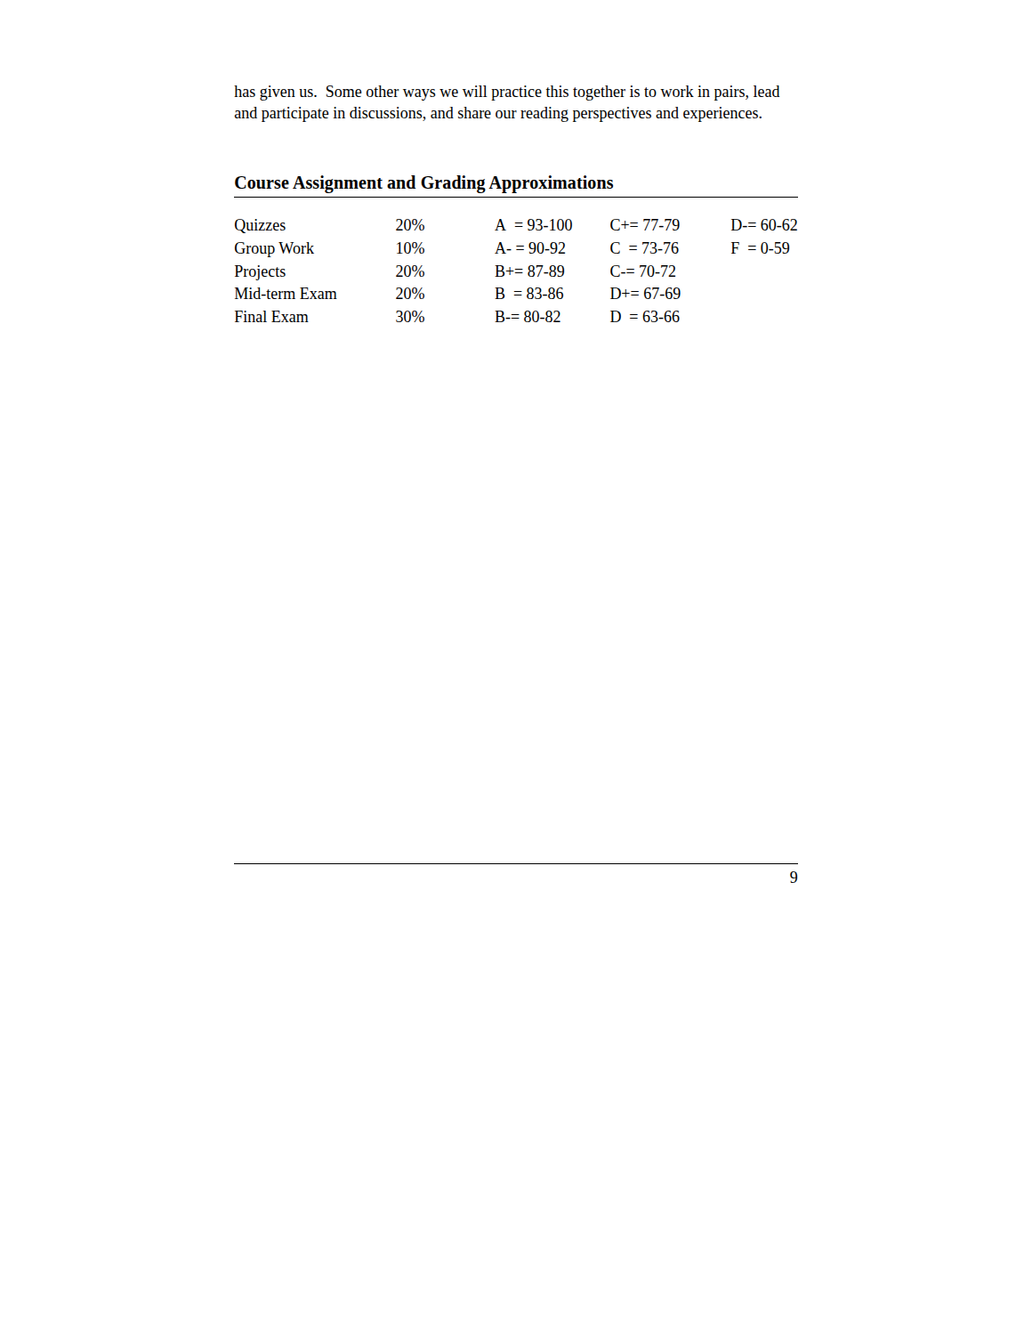has given us. Some other ways we will practice this together is to work in pairs, lead and participate in discussions, and share our reading perspectives and experiences.
Course Assignment and Grading Approximations
| Quizzes | 20% | A = 93-100 | C+= 77-79 | D-= 60-62 |
| Group Work | 10% | A- = 90-92 | C = 73-76 | F = 0-59 |
| Projects | 20% | B+= 87-89 | C-= 70-72 | |
| Mid-term Exam | 20% | B = 83-86 | D+= 67-69 | |
| Final Exam | 30% | B-= 80-82 | D = 63-66 | |
9